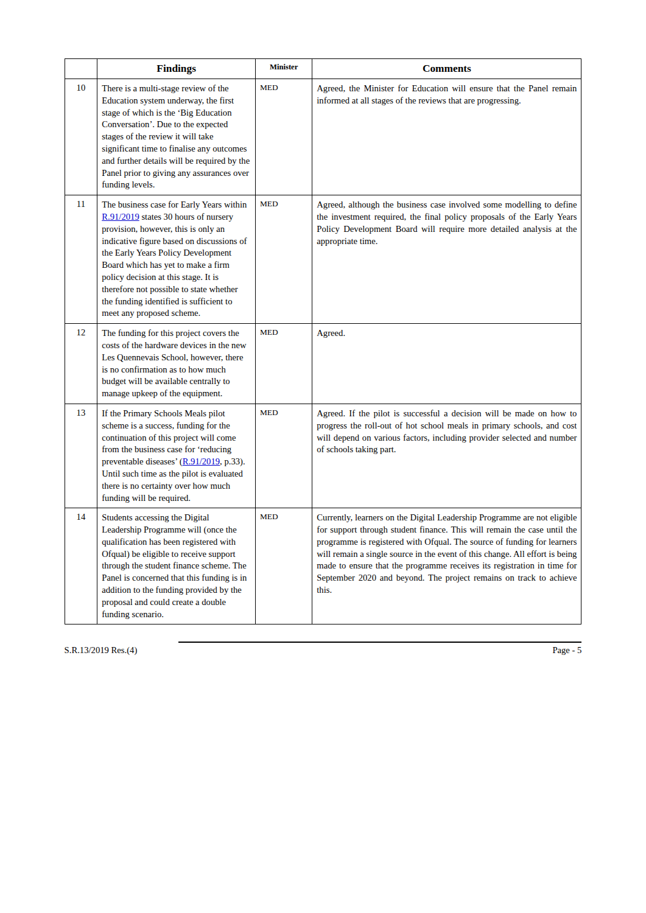| | Findings | Minister | Comments |
| --- | --- | --- | --- |
| 10 | There is a multi-stage review of the Education system underway, the first stage of which is the ‘Big Education Conversation’. Due to the expected stages of the review it will take significant time to finalise any outcomes and further details will be required by the Panel prior to giving any assurances over funding levels. | MED | Agreed, the Minister for Education will ensure that the Panel remain informed at all stages of the reviews that are progressing. |
| 11 | The business case for Early Years within R.91/2019 states 30 hours of nursery provision, however, this is only an indicative figure based on discussions of the Early Years Policy Development Board which has yet to make a firm policy decision at this stage. It is therefore not possible to state whether the funding identified is sufficient to meet any proposed scheme. | MED | Agreed, although the business case involved some modelling to define the investment required, the final policy proposals of the Early Years Policy Development Board will require more detailed analysis at the appropriate time. |
| 12 | The funding for this project covers the costs of the hardware devices in the new Les Quennevais School, however, there is no confirmation as to how much budget will be available centrally to manage upkeep of the equipment. | MED | Agreed. |
| 13 | If the Primary Schools Meals pilot scheme is a success, funding for the continuation of this project will come from the business case for ‘reducing preventable diseases’ ( R.91/2019 , p.33). Until such time as the pilot is evaluated there is no certainty over how much funding will be required. | MED | Agreed. If the pilot is successful a decision will be made on how to progress the roll-out of hot school meals in primary schools, and cost will depend on various factors, including provider selected and number of schools taking part. |
| 14 | Students accessing the Digital Leadership Programme will (once the qualification has been registered with Ofqual) be eligible to receive support through the student finance scheme. The Panel is concerned that this funding is in addition to the funding provided by the proposal and could create a double funding scenario. | MED | Currently, learners on the Digital Leadership Programme are not eligible for support through student finance. This will remain the case until the programme is registered with Ofqual. The source of funding for learners will remain a single source in the event of this change. All effort is being made to ensure that the programme receives its registration in time for September 2020 and beyond. The project remains on track to achieve this. |
S.R.13/2019 Res.(4)
Page - 5